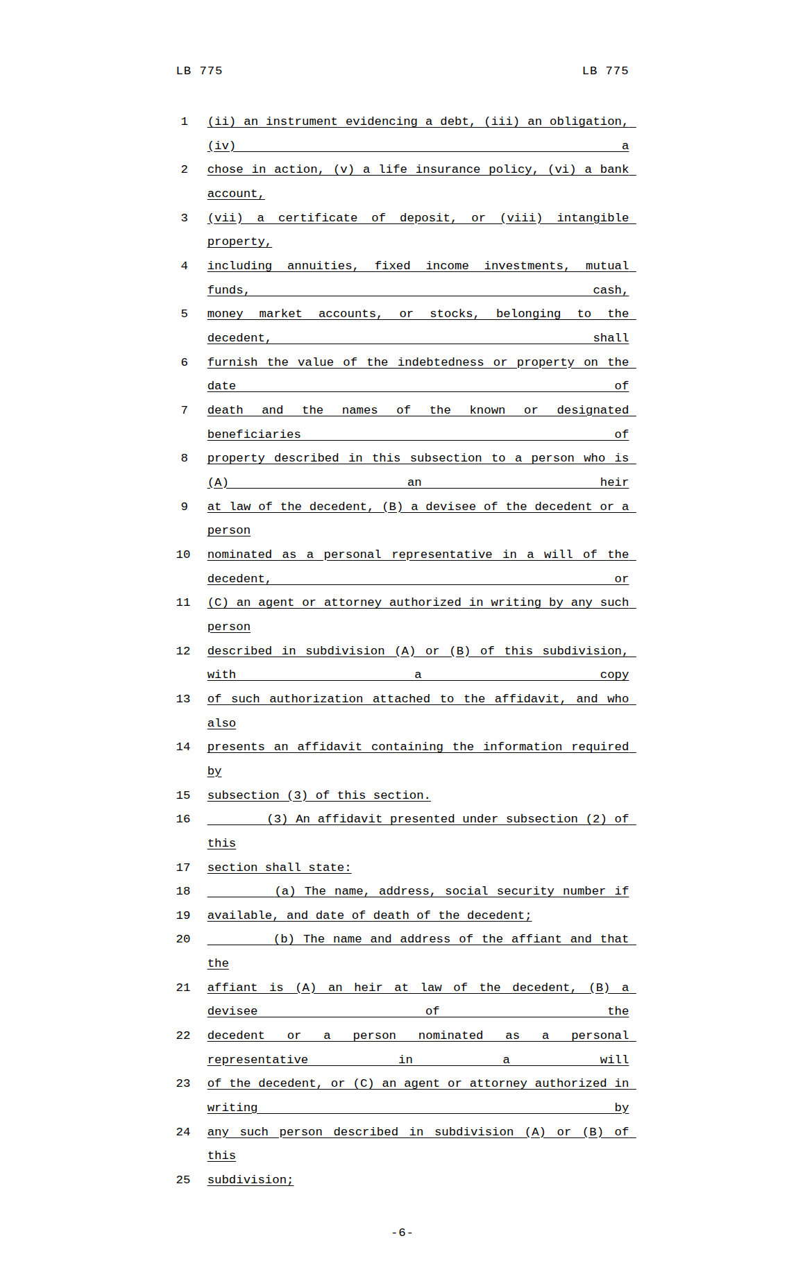LB 775 LB 775
1(ii) an instrument evidencing a debt, (iii) an obligation, (iv) a
2 chose in action, (v) a life insurance policy, (vi) a bank account,
3(vii) a certificate of deposit, or (viii) intangible property,
4 including annuities, fixed income investments, mutual funds, cash,
5 money market accounts, or stocks, belonging to the decedent, shall
6 furnish the value of the indebtedness or property on the date of
7 death and the names of the known or designated beneficiaries of
8 property described in this subsection to a person who is (A) an heir
9 at law of the decedent, (B) a devisee of the decedent or a person
10 nominated as a personal representative in a will of the decedent, or
11(C) an agent or attorney authorized in writing by any such person
12 described in subdivision (A) or (B) of this subdivision, with a copy
13 of such authorization attached to the affidavit, and who also
14 presents an affidavit containing the information required by
15 subsection (3) of this section.
16 (3) An affidavit presented under subsection (2) of this
17 section shall state:
18 (a) The name, address, social security number if
19 available, and date of death of the decedent;
20 (b) The name and address of the affiant and that the
21 affiant is (A) an heir at law of the decedent, (B) a devisee of the
22 decedent or a person nominated as a personal representative in a will
23 of the decedent, or (C) an agent or attorney authorized in writing by
24 any such person described in subdivision (A) or (B) of this
25 subdivision;
-6-